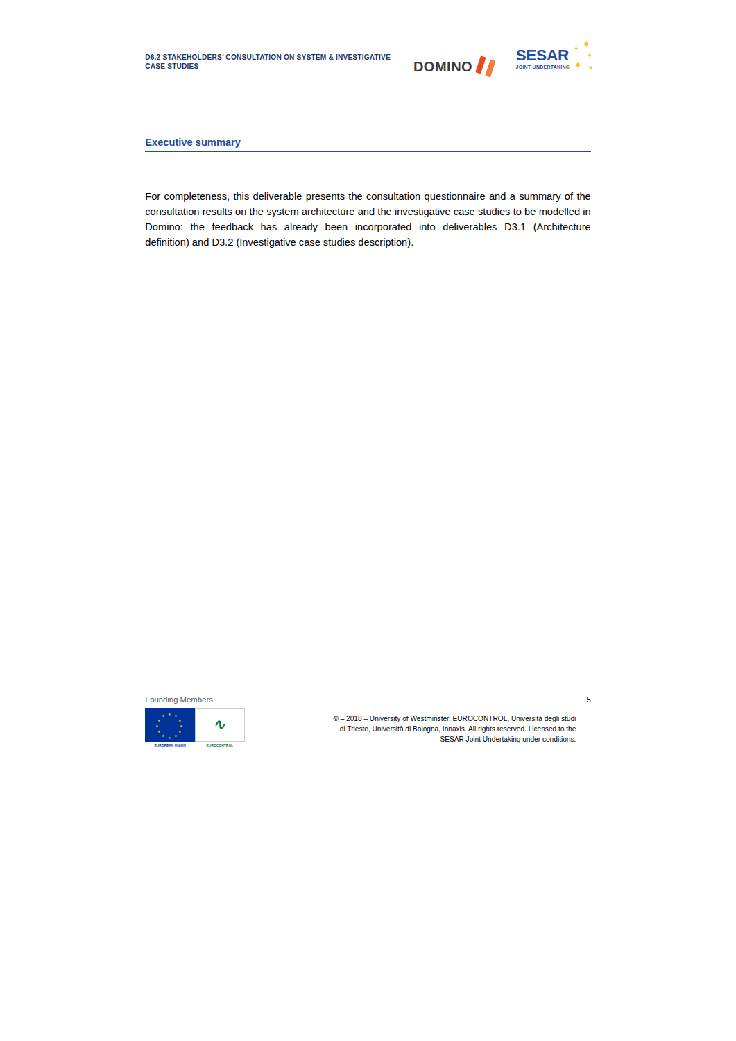D6.2 STAKEHOLDERS’ CONSULTATION ON SYSTEM & INVESTIGATIVE CASE STUDIES
DOMINO
SESAR
JOINT UNDERTAKING
✦ ✦ ✦ ✦ ✦ ✦
Executive summary
For completeness, this deliverable presents the consultation questionnaire and a summary of the consultation results on the system architecture and the investigative case studies to be modelled in Domino: the feedback has already been incorporated into deliverables D3.1 (Architecture definition) and D3.2 (Investigative case studies description).
Founding Members
★ ★ ★ ★ ★ ★ ★ ★ ★ ★ ★ ★
EUROPEAN UNION
∿
EUROCONTROL
© – 2018 – University of Westminster, EUROCONTROL, Università degli studi
di Trieste, Università di Bologna, Innaxis. All rights reserved. Licensed to the
SESAR Joint Undertaking under conditions.
5